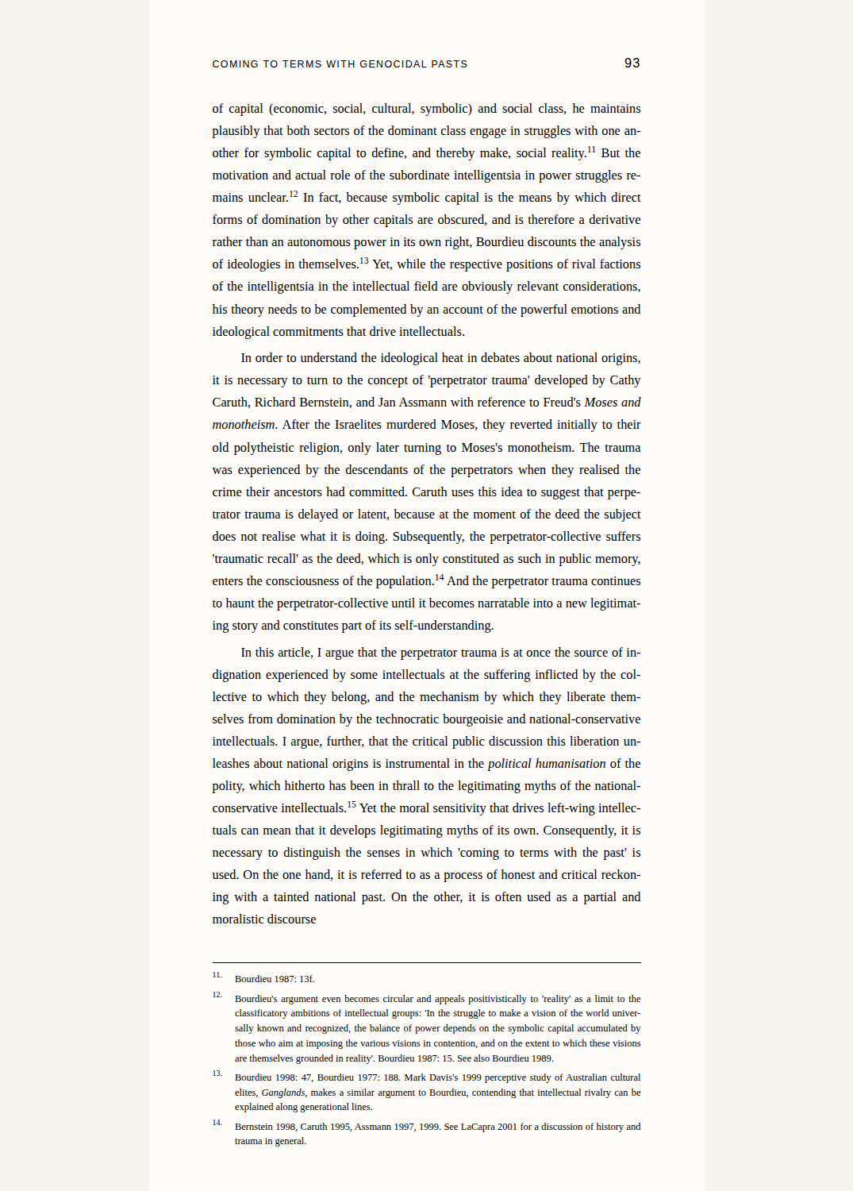Coming to terms with genocidal pasts 93
of capital (economic, social, cultural, symbolic) and social class, he maintains plausibly that both sectors of the dominant class engage in struggles with one another for symbolic capital to define, and thereby make, social reality.11 But the motivation and actual role of the subordinate intelligentsia in power struggles remains unclear.12 In fact, because symbolic capital is the means by which direct forms of domination by other capitals are obscured, and is therefore a derivative rather than an autonomous power in its own right, Bourdieu discounts the analysis of ideologies in themselves.13 Yet, while the respective positions of rival factions of the intelligentsia in the intellectual field are obviously relevant considerations, his theory needs to be complemented by an account of the powerful emotions and ideological commitments that drive intellectuals.
In order to understand the ideological heat in debates about national origins, it is necessary to turn to the concept of 'perpetrator trauma' developed by Cathy Caruth, Richard Bernstein, and Jan Assmann with reference to Freud's Moses and monotheism. After the Israelites murdered Moses, they reverted initially to their old polytheistic religion, only later turning to Moses's monotheism. The trauma was experienced by the descendants of the perpetrators when they realised the crime their ancestors had committed. Caruth uses this idea to suggest that perpetrator trauma is delayed or latent, because at the moment of the deed the subject does not realise what it is doing. Subsequently, the perpetrator-collective suffers 'traumatic recall' as the deed, which is only constituted as such in public memory, enters the consciousness of the population.14 And the perpetrator trauma continues to haunt the perpetrator-collective until it becomes narratable into a new legitimating story and constitutes part of its self-understanding.
In this article, I argue that the perpetrator trauma is at once the source of indignation experienced by some intellectuals at the suffering inflicted by the collective to which they belong, and the mechanism by which they liberate themselves from domination by the technocratic bourgeoisie and national-conservative intellectuals. I argue, further, that the critical public discussion this liberation unleashes about national origins is instrumental in the political humanisation of the polity, which hitherto has been in thrall to the legitimating myths of the national-conservative intellectuals.15 Yet the moral sensitivity that drives left-wing intellectuals can mean that it develops legitimating myths of its own. Consequently, it is necessary to distinguish the senses in which 'coming to terms with the past' is used. On the one hand, it is referred to as a process of honest and critical reckoning with a tainted national past. On the other, it is often used as a partial and moralistic discourse
11. Bourdieu 1987: 13f.
12. Bourdieu's argument even becomes circular and appeals positivistically to 'reality' as a limit to the classificatory ambitions of intellectual groups: 'In the struggle to make a vision of the world universally known and recognized, the balance of power depends on the symbolic capital accumulated by those who aim at imposing the various visions in contention, and on the extent to which these visions are themselves grounded in reality'. Bourdieu 1987: 15. See also Bourdieu 1989.
13. Bourdieu 1998: 47, Bourdieu 1977: 188. Mark Davis's 1999 perceptive study of Australian cultural elites, Ganglands, makes a similar argument to Bourdieu, contending that intellectual rivalry can be explained along generational lines.
14. Bernstein 1998, Caruth 1995, Assmann 1997, 1999. See LaCapra 2001 for a discussion of history and trauma in general.